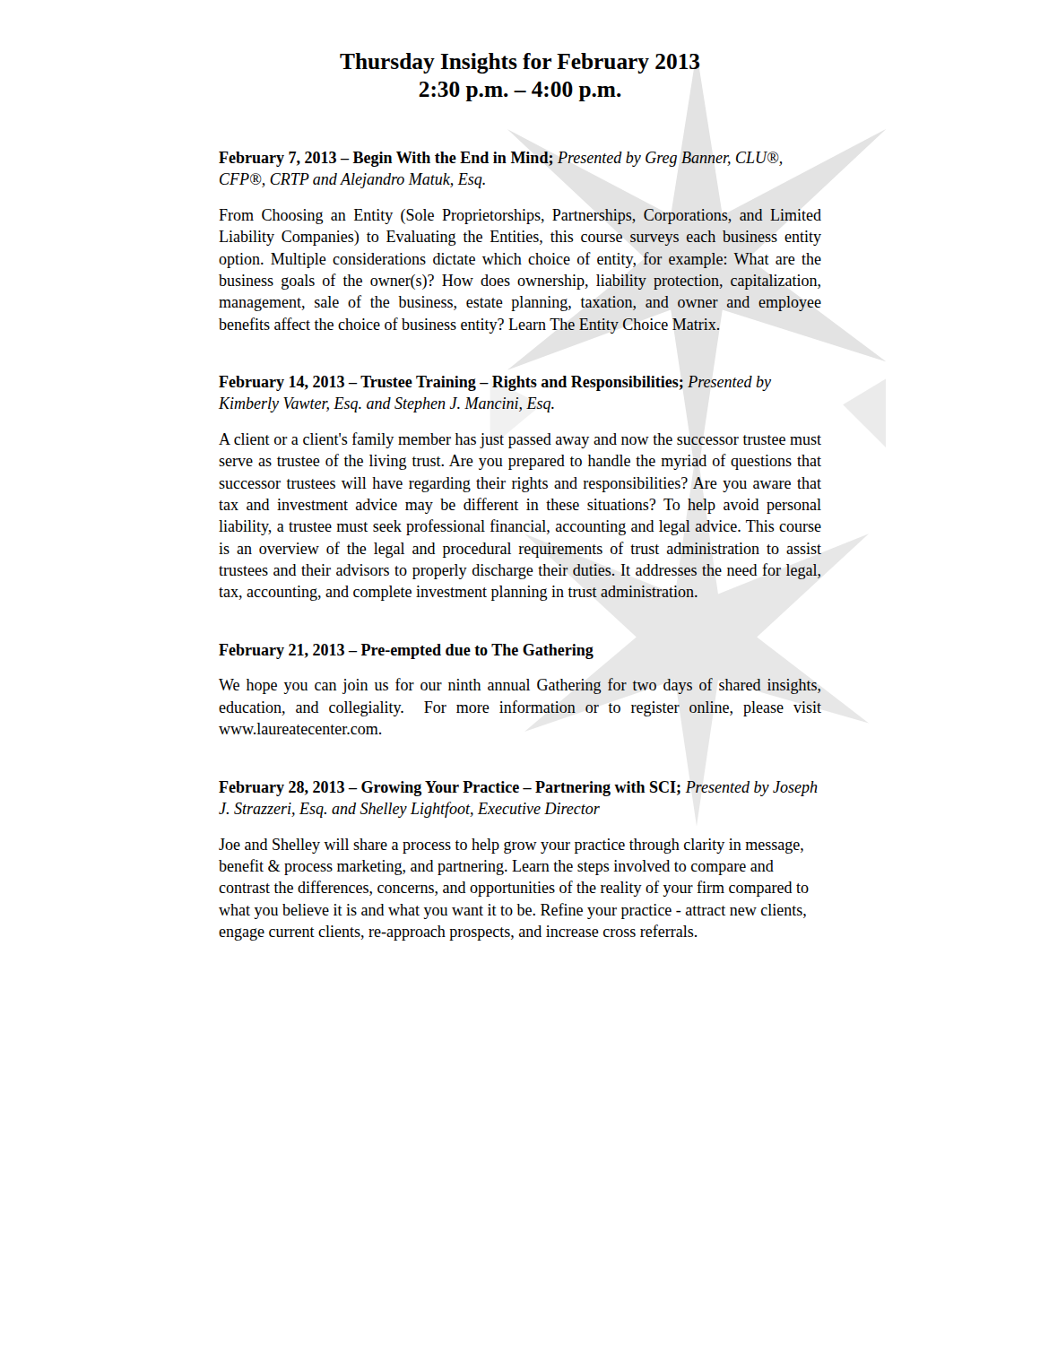Thursday Insights for February 20132:30 p.m. – 4:00 p.m.
February 7, 2013 – Begin With the End in Mind; Presented by Greg Banner, CLU®, CFP®, CRTP and Alejandro Matuk, Esq.
From Choosing an Entity (Sole Proprietorships, Partnerships, Corporations, and Limited Liability Companies) to Evaluating the Entities, this course surveys each business entity option. Multiple considerations dictate which choice of entity, for example: What are the business goals of the owner(s)? How does ownership, liability protection, capitalization, management, sale of the business, estate planning, taxation, and owner and employee benefits affect the choice of business entity? Learn The Entity Choice Matrix.
February 14, 2013 – Trustee Training – Rights and Responsibilities; Presented by Kimberly Vawter, Esq. and Stephen J. Mancini, Esq.
A client or a client's family member has just passed away and now the successor trustee must serve as trustee of the living trust. Are you prepared to handle the myriad of questions that successor trustees will have regarding their rights and responsibilities? Are you aware that tax and investment advice may be different in these situations? To help avoid personal liability, a trustee must seek professional financial, accounting and legal advice. This course is an overview of the legal and procedural requirements of trust administration to assist trustees and their advisors to properly discharge their duties. It addresses the need for legal, tax, accounting, and complete investment planning in trust administration.
February 21, 2013 – Pre-empted due to The Gathering
We hope you can join us for our ninth annual Gathering for two days of shared insights, education, and collegiality. For more information or to register online, please visit www.laureatecenter.com.
February 28, 2013 – Growing Your Practice – Partnering with SCI; Presented by Joseph J. Strazzeri, Esq. and Shelley Lightfoot, Executive Director
Joe and Shelley will share a process to help grow your practice through clarity in message, benefit & process marketing, and partnering. Learn the steps involved to compare and contrast the differences, concerns, and opportunities of the reality of your firm compared to what you believe it is and what you want it to be. Refine your practice - attract new clients, engage current clients, re-approach prospects, and increase cross referrals.